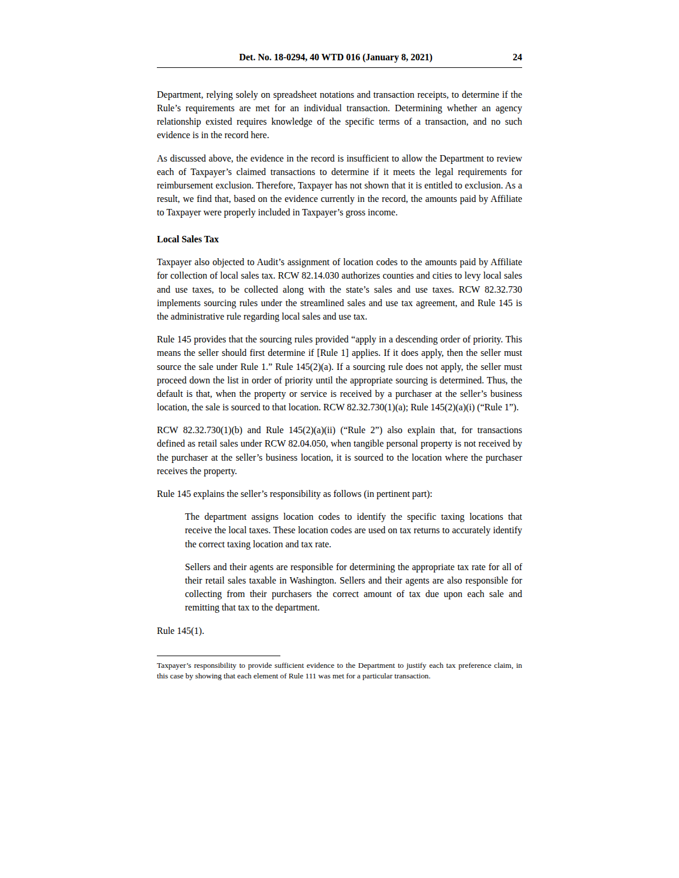Det. No. 18-0294, 40 WTD 016 (January 8, 2021)
24
Department, relying solely on spreadsheet notations and transaction receipts, to determine if the Rule’s requirements are met for an individual transaction. Determining whether an agency relationship existed requires knowledge of the specific terms of a transaction, and no such evidence is in the record here.
As discussed above, the evidence in the record is insufficient to allow the Department to review each of Taxpayer’s claimed transactions to determine if it meets the legal requirements for reimbursement exclusion. Therefore, Taxpayer has not shown that it is entitled to exclusion. As a result, we find that, based on the evidence currently in the record, the amounts paid by Affiliate to Taxpayer were properly included in Taxpayer’s gross income.
Local Sales Tax
Taxpayer also objected to Audit’s assignment of location codes to the amounts paid by Affiliate for collection of local sales tax. RCW 82.14.030 authorizes counties and cities to levy local sales and use taxes, to be collected along with the state’s sales and use taxes. RCW 82.32.730 implements sourcing rules under the streamlined sales and use tax agreement, and Rule 145 is the administrative rule regarding local sales and use tax.
Rule 145 provides that the sourcing rules provided “apply in a descending order of priority. This means the seller should first determine if [Rule 1] applies. If it does apply, then the seller must source the sale under Rule 1.” Rule 145(2)(a). If a sourcing rule does not apply, the seller must proceed down the list in order of priority until the appropriate sourcing is determined. Thus, the default is that, when the property or service is received by a purchaser at the seller’s business location, the sale is sourced to that location. RCW 82.32.730(1)(a); Rule 145(2)(a)(i) (“Rule 1”).
RCW 82.32.730(1)(b) and Rule 145(2)(a)(ii) (“Rule 2”) also explain that, for transactions defined as retail sales under RCW 82.04.050, when tangible personal property is not received by the purchaser at the seller’s business location, it is sourced to the location where the purchaser receives the property.
Rule 145 explains the seller’s responsibility as follows (in pertinent part):
The department assigns location codes to identify the specific taxing locations that receive the local taxes. These location codes are used on tax returns to accurately identify the correct taxing location and tax rate.
Sellers and their agents are responsible for determining the appropriate tax rate for all of their retail sales taxable in Washington. Sellers and their agents are also responsible for collecting from their purchasers the correct amount of tax due upon each sale and remitting that tax to the department.
Rule 145(1).
Taxpayer’s responsibility to provide sufficient evidence to the Department to justify each tax preference claim, in this case by showing that each element of Rule 111 was met for a particular transaction.